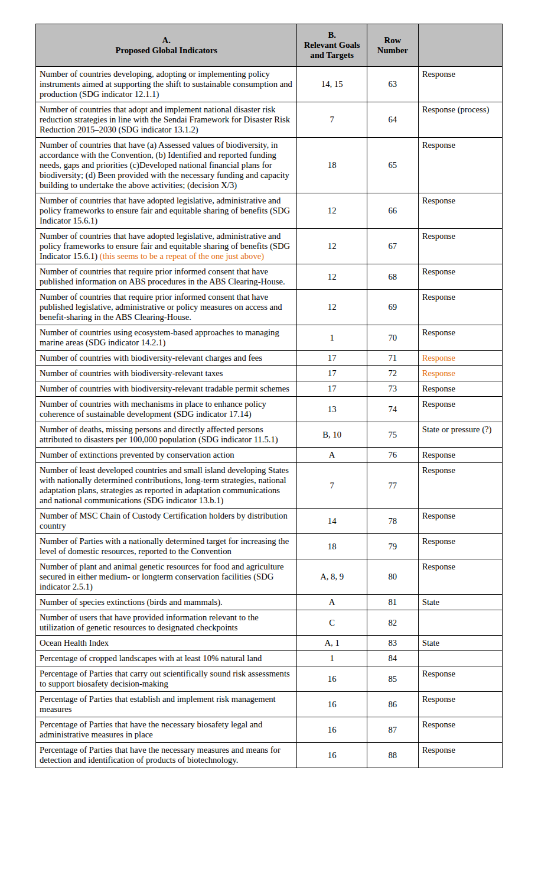| A. Proposed Global Indicators | B. Relevant Goals and Targets | Row Number | |
| --- | --- | --- | --- |
| Number of countries developing, adopting or implementing policy instruments aimed at supporting the shift to sustainable consumption and production (SDG indicator 12.1.1) | 14, 15 | 63 | Response |
| Number of countries that adopt and implement national disaster risk reduction strategies in line with the Sendai Framework for Disaster Risk Reduction 2015–2030 (SDG indicator 13.1.2) | 7 | 64 | Response (process) |
| Number of countries that have (a) Assessed values of biodiversity, in accordance with the Convention, (b) Identified and reported funding needs, gaps and priorities (c)Developed national financial plans for biodiversity; (d) Been provided with the necessary funding and capacity building to undertake the above activities; (decision X/3) | 18 | 65 | Response |
| Number of countries that have adopted legislative, administrative and policy frameworks to ensure fair and equitable sharing of benefits (SDG Indicator 15.6.1) | 12 | 66 | Response |
| Number of countries that have adopted legislative, administrative and policy frameworks to ensure fair and equitable sharing of benefits (SDG Indicator 15.6.1) (this seems to be a repeat of the one just above) | 12 | 67 | Response |
| Number of countries that require prior informed consent that have published information on ABS procedures in the ABS Clearing-House. | 12 | 68 | Response |
| Number of countries that require prior informed consent that have published legislative, administrative or policy measures on access and benefit-sharing in the ABS Clearing-House. | 12 | 69 | Response |
| Number of countries using ecosystem-based approaches to managing marine areas (SDG indicator 14.2.1) | 1 | 70 | Response |
| Number of countries with biodiversity-relevant charges and fees | 17 | 71 | Response |
| Number of countries with biodiversity-relevant taxes | 17 | 72 | Response |
| Number of countries with biodiversity-relevant tradable permit schemes | 17 | 73 | Response |
| Number of countries with mechanisms in place to enhance policy coherence of sustainable development (SDG indicator 17.14) | 13 | 74 | Response |
| Number of deaths, missing persons and directly affected persons attributed to disasters per 100,000 population (SDG indicator 11.5.1) | B, 10 | 75 | State or pressure (?) |
| Number of extinctions prevented by conservation action | A | 76 | Response |
| Number of least developed countries and small island developing States with nationally determined contributions, long-term strategies, national adaptation plans, strategies as reported in adaptation communications and national communications (SDG indicator 13.b.1) | 7 | 77 | Response |
| Number of MSC Chain of Custody Certification holders by distribution country | 14 | 78 | Response |
| Number of Parties with a nationally determined target for increasing the level of domestic resources, reported to the Convention | 18 | 79 | Response |
| Number of plant and animal genetic resources for food and agriculture secured in either medium- or longterm conservation facilities (SDG indicator 2.5.1) | A, 8, 9 | 80 | Response |
| Number of species extinctions (birds and mammals). | A | 81 | State |
| Number of users that have provided information relevant to the utilization of genetic resources to designated checkpoints | C | 82 | |
| Ocean Health Index | A, 1 | 83 | State |
| Percentage of cropped landscapes with at least 10% natural land | 1 | 84 | |
| Percentage of Parties that carry out scientifically sound risk assessments to support biosafety decision-making | 16 | 85 | Response |
| Percentage of Parties that establish and implement risk management measures | 16 | 86 | Response |
| Percentage of Parties that have the necessary biosafety legal and administrative measures in place | 16 | 87 | Response |
| Percentage of Parties that have the necessary measures and means for detection and identification of products of biotechnology. | 16 | 88 | Response |